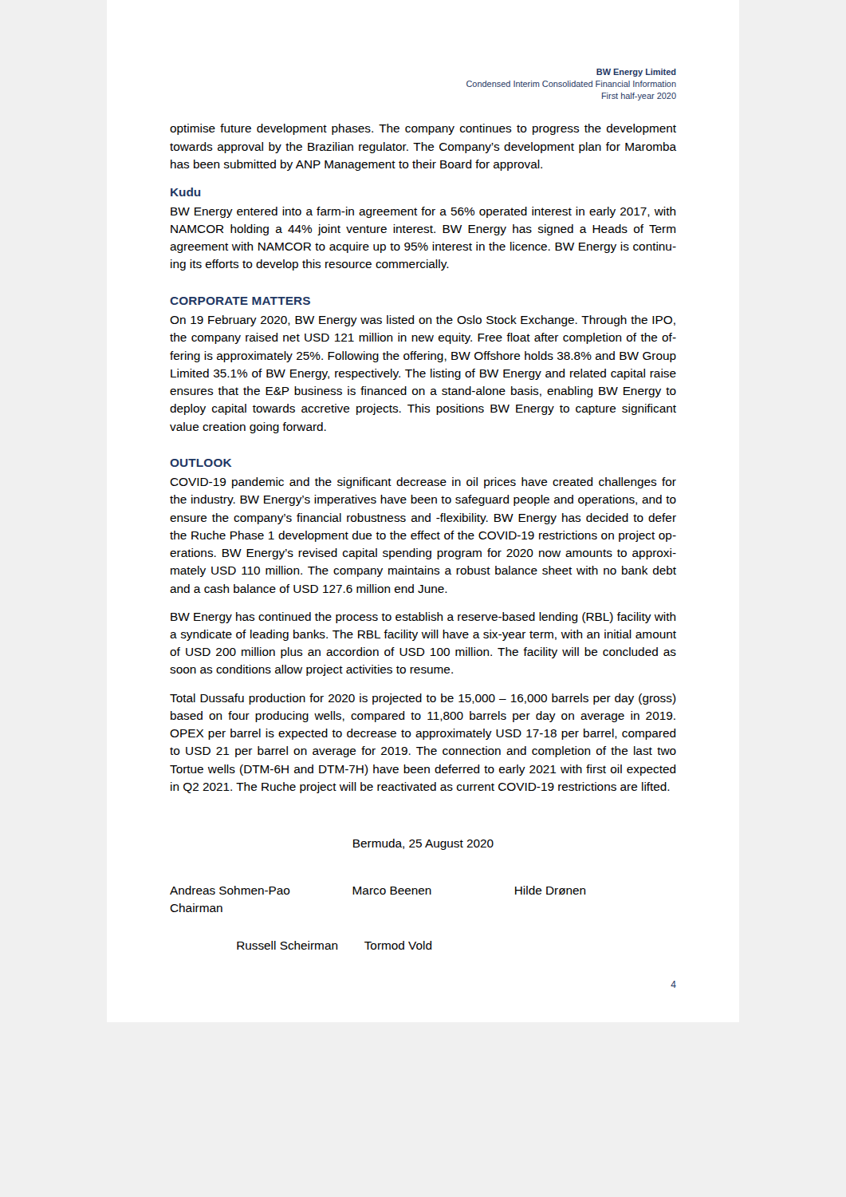BW Energy Limited
Condensed Interim Consolidated Financial Information
First half-year 2020
optimise future development phases. The company continues to progress the development towards approval by the Brazilian regulator. The Company’s development plan for Maromba has been submitted by ANP Management to their Board for approval.
Kudu
BW Energy entered into a farm-in agreement for a 56% operated interest in early 2017, with NAMCOR holding a 44% joint venture interest. BW Energy has signed a Heads of Term agreement with NAMCOR to acquire up to 95% interest in the licence. BW Energy is continuing its efforts to develop this resource commercially.
Corporate matters
On 19 February 2020, BW Energy was listed on the Oslo Stock Exchange. Through the IPO, the company raised net USD 121 million in new equity. Free float after completion of the offering is approximately 25%. Following the offering, BW Offshore holds 38.8% and BW Group Limited 35.1% of BW Energy, respectively. The listing of BW Energy and related capital raise ensures that the E&P business is financed on a stand-alone basis, enabling BW Energy to deploy capital towards accretive projects. This positions BW Energy to capture significant value creation going forward.
Outlook
COVID-19 pandemic and the significant decrease in oil prices have created challenges for the industry. BW Energy’s imperatives have been to safeguard people and operations, and to ensure the company’s financial robustness and -flexibility. BW Energy has decided to defer the Ruche Phase 1 development due to the effect of the COVID-19 restrictions on project operations. BW Energy’s revised capital spending program for 2020 now amounts to approximately USD 110 million. The company maintains a robust balance sheet with no bank debt and a cash balance of USD 127.6 million end June.
BW Energy has continued the process to establish a reserve-based lending (RBL) facility with a syndicate of leading banks. The RBL facility will have a six-year term, with an initial amount of USD 200 million plus an accordion of USD 100 million. The facility will be concluded as soon as conditions allow project activities to resume.
Total Dussafu production for 2020 is projected to be 15,000 – 16,000 barrels per day (gross) based on four producing wells, compared to 11,800 barrels per day on average in 2019. OPEX per barrel is expected to decrease to approximately USD 17-18 per barrel, compared to USD 21 per barrel on average for 2019. The connection and completion of the last two Tortue wells (DTM-6H and DTM-7H) have been deferred to early 2021 with first oil expected in Q2 2021. The Ruche project will be reactivated as current COVID-19 restrictions are lifted.
Bermuda, 25 August 2020
| Andreas Sohmen-Pao Chairman | Marco Beenen | Hilde Drønen |
| Russell Scheirman | Tormod Vold | |
4